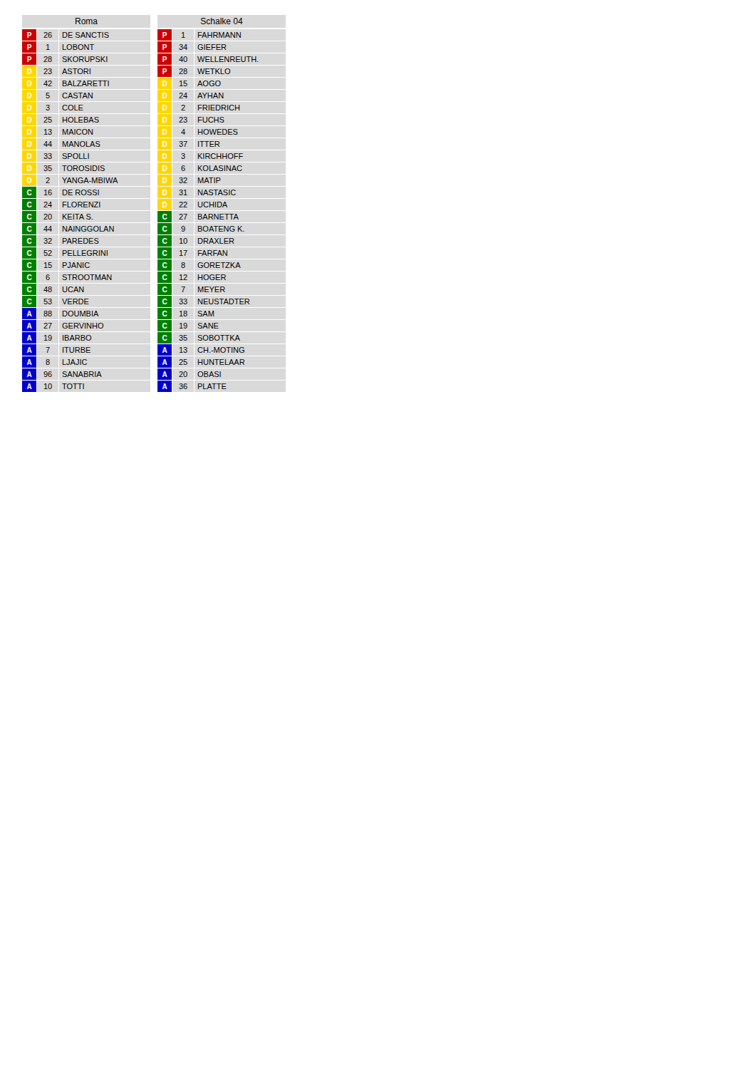Roma
| P | 26 | DE SANCTIS |
| P | 1 | LOBONT |
| P | 28 | SKORUPSKI |
| D | 23 | ASTORI |
| D | 42 | BALZARETTI |
| D | 5 | CASTAN |
| D | 3 | COLE |
| D | 25 | HOLEBAS |
| D | 13 | MAICON |
| D | 44 | MANOLAS |
| D | 33 | SPOLLI |
| D | 35 | TOROSIDIS |
| D | 2 | YANGA-MBIWA |
| C | 16 | DE ROSSI |
| C | 24 | FLORENZI |
| C | 20 | KEITA S. |
| C | 44 | NAINGGOLAN |
| C | 32 | PAREDES |
| C | 52 | PELLEGRINI |
| C | 15 | PJANIC |
| C | 6 | STROOTMAN |
| C | 48 | UCAN |
| C | 53 | VERDE |
| A | 88 | DOUMBIA |
| A | 27 | GERVINHO |
| A | 19 | IBARBO |
| A | 7 | ITURBE |
| A | 8 | LJAJIC |
| A | 96 | SANABRIA |
| A | 10 | TOTTI |
Schalke 04
| P | 1 | FAHRMANN |
| P | 34 | GIEFER |
| P | 40 | WELLENREUTH. |
| P | 28 | WETKLO |
| D | 15 | AOGO |
| D | 24 | AYHAN |
| D | 2 | FRIEDRICH |
| D | 23 | FUCHS |
| D | 4 | HOWEDES |
| D | 37 | ITTER |
| D | 3 | KIRCHHOFF |
| D | 6 | KOLASINAC |
| D | 32 | MATIP |
| D | 31 | NASTASIC |
| D | 22 | UCHIDA |
| C | 27 | BARNETTA |
| C | 9 | BOATENG K. |
| C | 10 | DRAXLER |
| C | 17 | FARFAN |
| C | 8 | GORETZKA |
| C | 12 | HOGER |
| C | 7 | MEYER |
| C | 33 | NEUSTADTER |
| C | 18 | SAM |
| C | 19 | SANE |
| C | 35 | SOBOTTKA |
| A | 13 | CH.-MOTING |
| A | 25 | HUNTELAAR |
| A | 20 | OBASI |
| A | 36 | PLATTE |